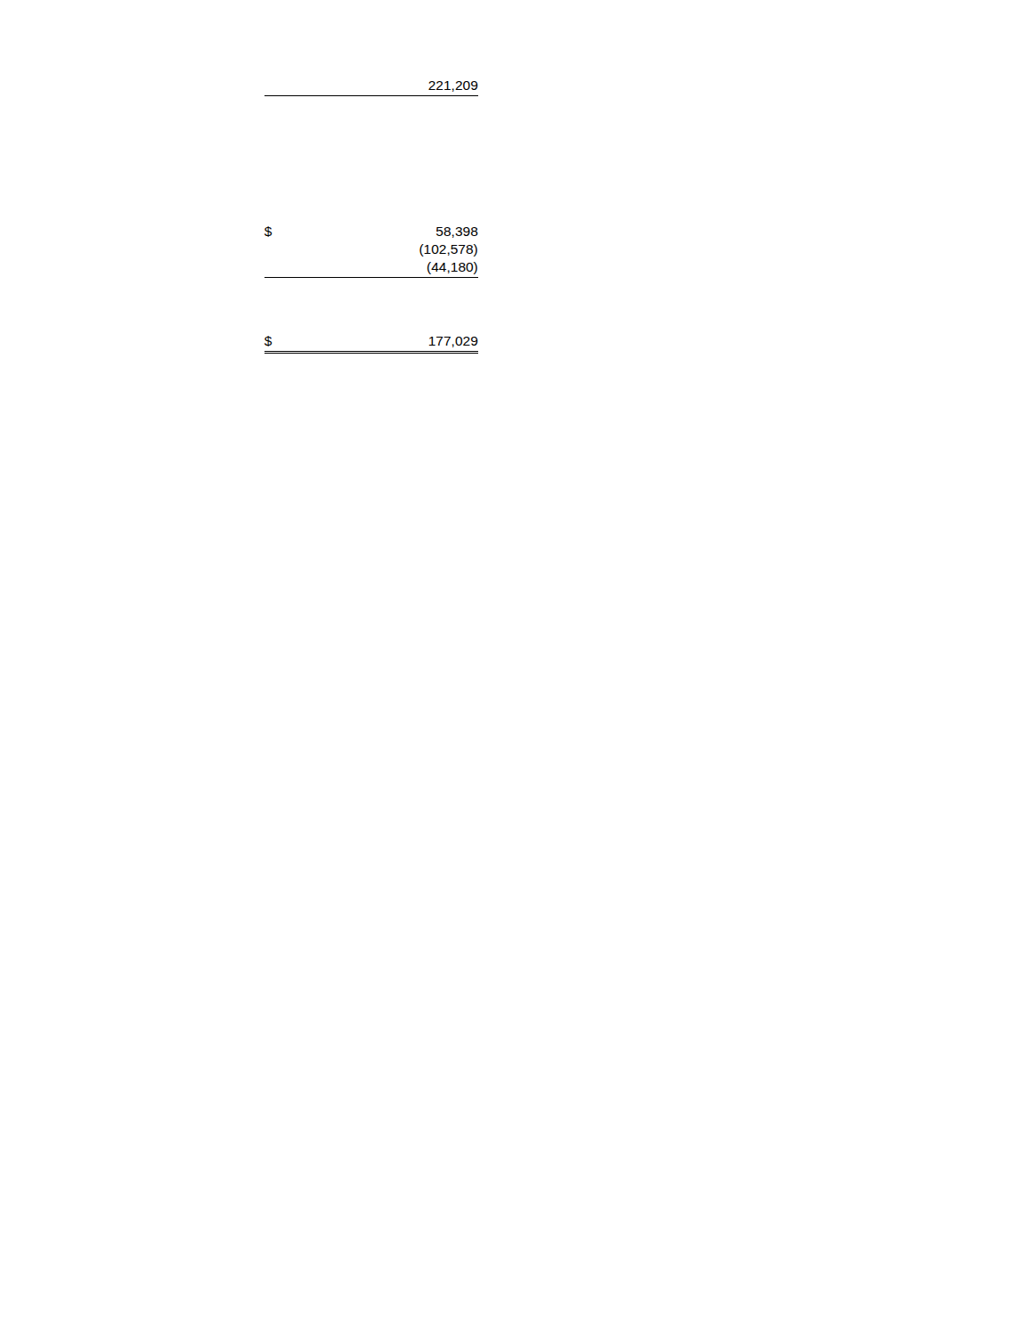| | 221,209 |
| $ | 58,398 |
| | (102,578) |
| | (44,180) |
| $ | 177,029 |